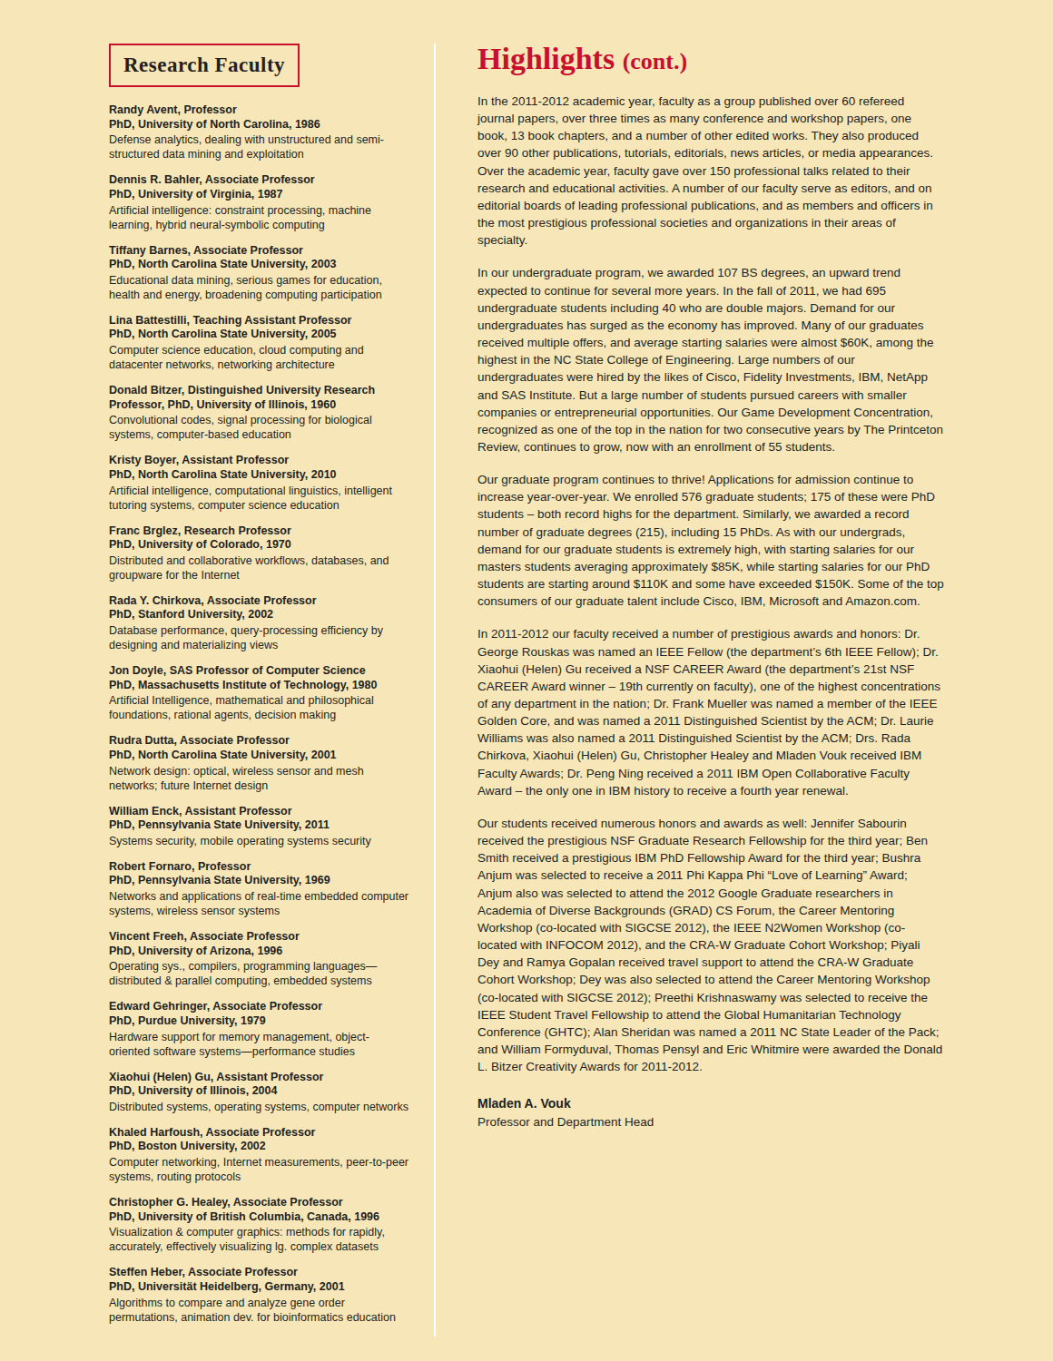Research Faculty
Randy Avent, Professor PhD, University of North Carolina, 1986 Defense analytics, dealing with unstructured and semi-structured data mining and exploitation
Dennis R. Bahler, Associate Professor PhD, University of Virginia, 1987 Artificial intelligence: constraint processing, machine learning, hybrid neural-symbolic computing
Tiffany Barnes, Associate Professor PhD, North Carolina State University, 2003 Educational data mining, serious games for education, health and energy, broadening computing participation
Lina Battestilli, Teaching Assistant Professor PhD, North Carolina State University, 2005 Computer science education, cloud computing and datacenter networks, networking architecture
Donald Bitzer, Distinguished University Research Professor, PhD, University of Illinois, 1960 Convolutional codes, signal processing for biological systems, computer-based education
Kristy Boyer, Assistant Professor PhD, North Carolina State University, 2010 Artificial intelligence, computational linguistics, intelligent tutoring systems, computer science education
Franc Brglez, Research Professor PhD, University of Colorado, 1970 Distributed and collaborative workflows, databases, and groupware for the Internet
Rada Y. Chirkova, Associate Professor PhD, Stanford University, 2002 Database performance, query-processing efficiency by designing and materializing views
Jon Doyle, SAS Professor of Computer Science PhD, Massachusetts Institute of Technology, 1980 Artificial Intelligence, mathematical and philosophical foundations, rational agents, decision making
Rudra Dutta, Associate Professor PhD, North Carolina State University, 2001 Network design: optical, wireless sensor and mesh networks; future Internet design
William Enck, Assistant Professor PhD, Pennsylvania State University, 2011 Systems security, mobile operating systems security
Robert Fornaro, Professor PhD, Pennsylvania State University, 1969 Networks and applications of real-time embedded computer systems, wireless sensor systems
Vincent Freeh, Associate Professor PhD, University of Arizona, 1996 Operating sys., compilers, programming languages—distributed & parallel computing, embedded systems
Edward Gehringer, Associate Professor PhD, Purdue University, 1979 Hardware support for memory management, object-oriented software systems—performance studies
Xiaohui (Helen) Gu, Assistant Professor PhD, University of Illinois, 2004 Distributed systems, operating systems, computer networks
Khaled Harfoush, Associate Professor PhD, Boston University, 2002 Computer networking, Internet measurements, peer-to-peer systems, routing protocols
Christopher G. Healey, Associate Professor PhD, University of British Columbia, Canada, 1996 Visualization & computer graphics: methods for rapidly, accurately, effectively visualizing lg. complex datasets
Steffen Heber, Associate Professor PhD, Universität Heidelberg, Germany, 2001 Algorithms to compare and analyze gene order permutations, animation dev. for bioinformatics education
Highlights (cont.)
In the 2011-2012 academic year, faculty as a group published over 60 refereed journal papers, over three times as many conference and workshop papers, one book, 13 book chapters, and a number of other edited works. They also produced over 90 other publications, tutorials, editorials, news articles, or media appearances. Over the academic year, faculty gave over 150 professional talks related to their research and educational activities. A number of our faculty serve as editors, and on editorial boards of leading professional publications, and as members and officers in the most prestigious professional societies and organizations in their areas of specialty.
In our undergraduate program, we awarded 107 BS degrees, an upward trend expected to continue for several more years. In the fall of 2011, we had 695 undergraduate students including 40 who are double majors. Demand for our undergraduates has surged as the economy has improved. Many of our graduates received multiple offers, and average starting salaries were almost $60K, among the highest in the NC State College of Engineering. Large numbers of our undergraduates were hired by the likes of Cisco, Fidelity Investments, IBM, NetApp and SAS Institute. But a large number of students pursued careers with smaller companies or entrepreneurial opportunities. Our Game Development Concentration, recognized as one of the top in the nation for two consecutive years by The Printceton Review, continues to grow, now with an enrollment of 55 students.
Our graduate program continues to thrive! Applications for admission continue to increase year-over-year. We enrolled 576 graduate students; 175 of these were PhD students – both record highs for the department. Similarly, we awarded a record number of graduate degrees (215), including 15 PhDs. As with our undergrads, demand for our graduate students is extremely high, with starting salaries for our masters students averaging approximately $85K, while starting salaries for our PhD students are starting around $110K and some have exceeded $150K. Some of the top consumers of our graduate talent include Cisco, IBM, Microsoft and Amazon.com.
In 2011-2012 our faculty received a number of prestigious awards and honors: Dr. George Rouskas was named an IEEE Fellow (the department’s 6th IEEE Fellow); Dr. Xiaohui (Helen) Gu received a NSF CAREER Award (the department’s 21st NSF CAREER Award winner – 19th currently on faculty), one of the highest concentrations of any department in the nation; Dr. Frank Mueller was named a member of the IEEE Golden Core, and was named a 2011 Distinguished Scientist by the ACM; Dr. Laurie Williams was also named a 2011 Distinguished Scientist by the ACM; Drs. Rada Chirkova, Xiaohui (Helen) Gu, Christopher Healey and Mladen Vouk received IBM Faculty Awards; Dr. Peng Ning received a 2011 IBM Open Collaborative Faculty Award – the only one in IBM history to receive a fourth year renewal.
Our students received numerous honors and awards as well: Jennifer Sabourin received the prestigious NSF Graduate Research Fellowship for the third year; Ben Smith received a prestigious IBM PhD Fellowship Award for the third year; Bushra Anjum was selected to receive a 2011 Phi Kappa Phi “Love of Learning” Award; Anjum also was selected to attend the 2012 Google Graduate researchers in Academia of Diverse Backgrounds (GRAD) CS Forum, the Career Mentoring Workshop (co-located with SIGCSE 2012), the IEEE N2Women Workshop (co-located with INFOCOM 2012), and the CRA-W Graduate Cohort Workshop; Piyali Dey and Ramya Gopalan received travel support to attend the CRA-W Graduate Cohort Workshop; Dey was also selected to attend the Career Mentoring Workshop (co-located with SIGCSE 2012); Preethi Krishnaswamy was selected to receive the IEEE Student Travel Fellowship to attend the Global Humanitarian Technology Conference (GHTC); Alan Sheridan was named a 2011 NC State Leader of the Pack; and William Formyduval, Thomas Pensyl and Eric Whitmire were awarded the Donald L. Bitzer Creativity Awards for 2011-2012.
Mladen A. Vouk Professor and Department Head